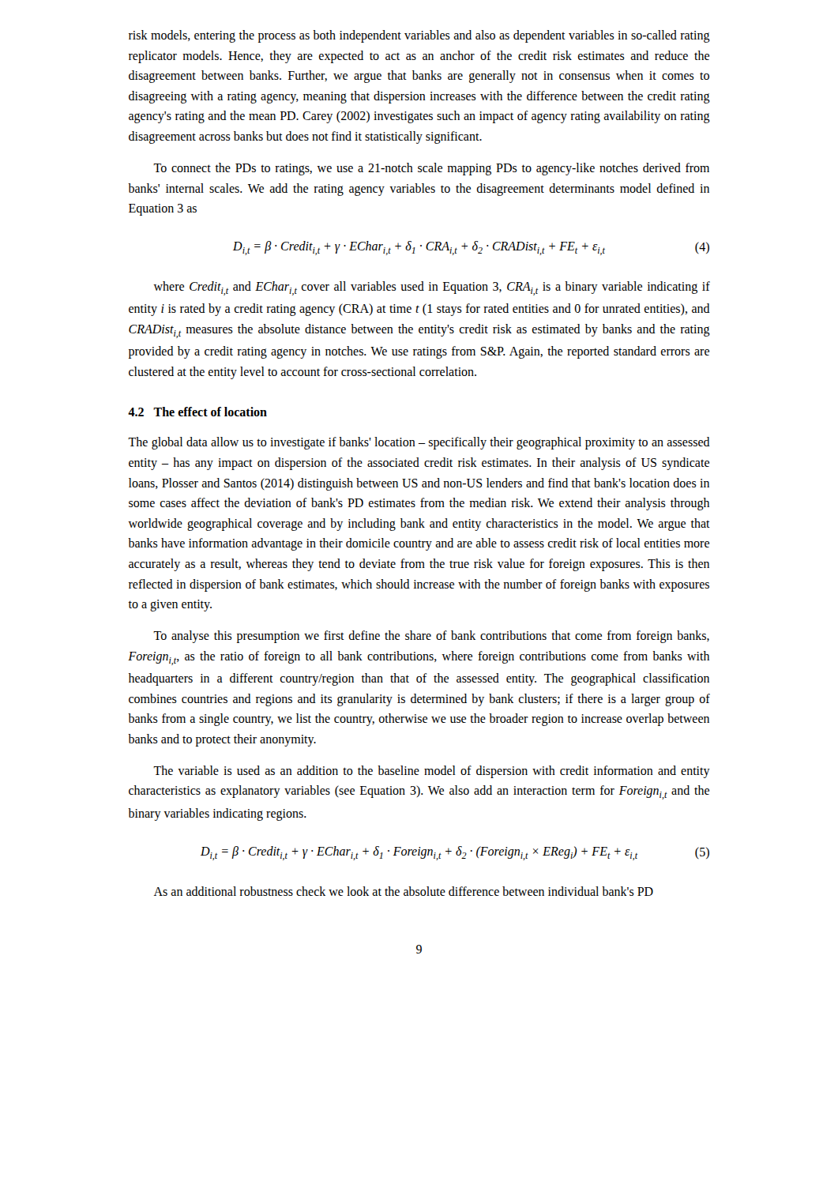risk models, entering the process as both independent variables and also as dependent variables in so-called rating replicator models. Hence, they are expected to act as an anchor of the credit risk estimates and reduce the disagreement between banks. Further, we argue that banks are generally not in consensus when it comes to disagreeing with a rating agency, meaning that dispersion increases with the difference between the credit rating agency's rating and the mean PD. Carey (2002) investigates such an impact of agency rating availability on rating disagreement across banks but does not find it statistically significant.
To connect the PDs to ratings, we use a 21-notch scale mapping PDs to agency-like notches derived from banks' internal scales. We add the rating agency variables to the disagreement determinants model defined in Equation 3 as
Di,t = β · Crediti,t + γ · EChari,t + δ1 · CRAi,t + δ2 · CRADisti,t + FEt + εi,t (4)
where Crediti,t and EChari,t cover all variables used in Equation 3, CRAi,t is a binary variable indicating if entity i is rated by a credit rating agency (CRA) at time t (1 stays for rated entities and 0 for unrated entities), and CRADisti,t measures the absolute distance between the entity's credit risk as estimated by banks and the rating provided by a credit rating agency in notches. We use ratings from S&P. Again, the reported standard errors are clustered at the entity level to account for cross-sectional correlation.
4.2 The effect of location
The global data allow us to investigate if banks' location – specifically their geographical proximity to an assessed entity – has any impact on dispersion of the associated credit risk estimates. In their analysis of US syndicate loans, Plosser and Santos (2014) distinguish between US and non-US lenders and find that bank's location does in some cases affect the deviation of bank's PD estimates from the median risk. We extend their analysis through worldwide geographical coverage and by including bank and entity characteristics in the model. We argue that banks have information advantage in their domicile country and are able to assess credit risk of local entities more accurately as a result, whereas they tend to deviate from the true risk value for foreign exposures. This is then reflected in dispersion of bank estimates, which should increase with the number of foreign banks with exposures to a given entity.
To analyse this presumption we first define the share of bank contributions that come from foreign banks, Foreigni,t, as the ratio of foreign to all bank contributions, where foreign contributions come from banks with headquarters in a different country/region than that of the assessed entity. The geographical classification combines countries and regions and its granularity is determined by bank clusters; if there is a larger group of banks from a single country, we list the country, otherwise we use the broader region to increase overlap between banks and to protect their anonymity.
The variable is used as an addition to the baseline model of dispersion with credit information and entity characteristics as explanatory variables (see Equation 3). We also add an interaction term for Foreigni,t and the binary variables indicating regions.
Di,t = β · Crediti,t + γ · EChari,t + δ1 · Foreigni,t + δ2 · (Foreigni,t × ERegi) + FEt + εi,t (5)
As an additional robustness check we look at the absolute difference between individual bank's PD
9